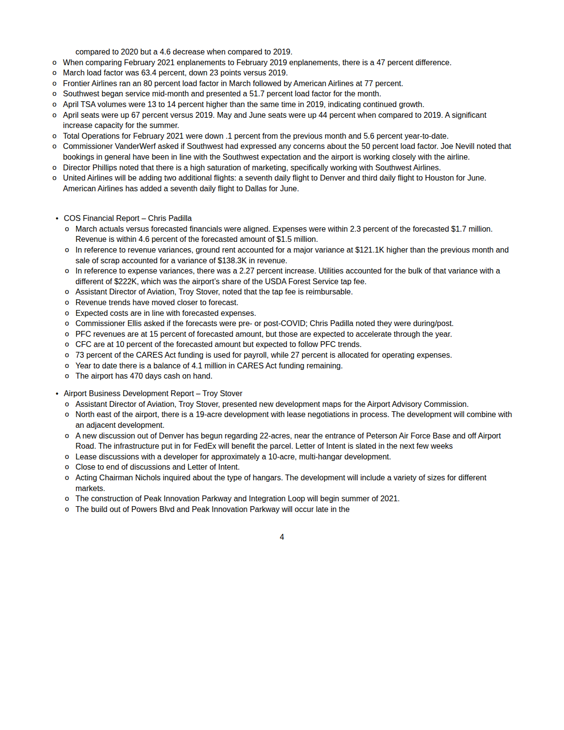compared to 2020 but a 4.6 decrease when compared to 2019.
When comparing February 2021 enplanements to February 2019 enplanements, there is a 47 percent difference.
March load factor was 63.4 percent, down 23 points versus 2019.
Frontier Airlines ran an 80 percent load factor in March followed by American Airlines at 77 percent.
Southwest began service mid-month and presented a 51.7 percent load factor for the month.
April TSA volumes were 13 to 14 percent higher than the same time in 2019, indicating continued growth.
April seats were up 67 percent versus 2019. May and June seats were up 44 percent when compared to 2019. A significant increase capacity for the summer.
Total Operations for February 2021 were down .1 percent from the previous month and 5.6 percent year-to-date.
Commissioner VanderWerf asked if Southwest had expressed any concerns about the 50 percent load factor. Joe Nevill noted that bookings in general have been in line with the Southwest expectation and the airport is working closely with the airline.
Director Phillips noted that there is a high saturation of marketing, specifically working with Southwest Airlines.
United Airlines will be adding two additional flights: a seventh daily flight to Denver and third daily flight to Houston for June. American Airlines has added a seventh daily flight to Dallas for June.
COS Financial Report – Chris Padilla
March actuals versus forecasted financials were aligned. Expenses were within 2.3 percent of the forecasted $1.7 million. Revenue is within 4.6 percent of the forecasted amount of $1.5 million.
In reference to revenue variances, ground rent accounted for a major variance at $121.1K higher than the previous month and sale of scrap accounted for a variance of $138.3K in revenue.
In reference to expense variances, there was a 2.27 percent increase. Utilities accounted for the bulk of that variance with a different of $222K, which was the airport’s share of the USDA Forest Service tap fee.
Assistant Director of Aviation, Troy Stover, noted that the tap fee is reimbursable.
Revenue trends have moved closer to forecast.
Expected costs are in line with forecasted expenses.
Commissioner Ellis asked if the forecasts were pre- or post-COVID; Chris Padilla noted they were during/post.
PFC revenues are at 15 percent of forecasted amount, but those are expected to accelerate through the year.
CFC are at 10 percent of the forecasted amount but expected to follow PFC trends.
73 percent of the CARES Act funding is used for payroll, while 27 percent is allocated for operating expenses.
Year to date there is a balance of 4.1 million in CARES Act funding remaining.
The airport has 470 days cash on hand.
Airport Business Development Report – Troy Stover
Assistant Director of Aviation, Troy Stover, presented new development maps for the Airport Advisory Commission.
North east of the airport, there is a 19-acre development with lease negotiations in process. The development will combine with an adjacent development.
A new discussion out of Denver has begun regarding 22-acres, near the entrance of Peterson Air Force Base and off Airport Road. The infrastructure put in for FedEx will benefit the parcel. Letter of Intent is slated in the next few weeks
Lease discussions with a developer for approximately a 10-acre, multi-hangar development.
Close to end of discussions and Letter of Intent.
Acting Chairman Nichols inquired about the type of hangars. The development will include a variety of sizes for different markets.
The construction of Peak Innovation Parkway and Integration Loop will begin summer of 2021.
The build out of Powers Blvd and Peak Innovation Parkway will occur late in the
4